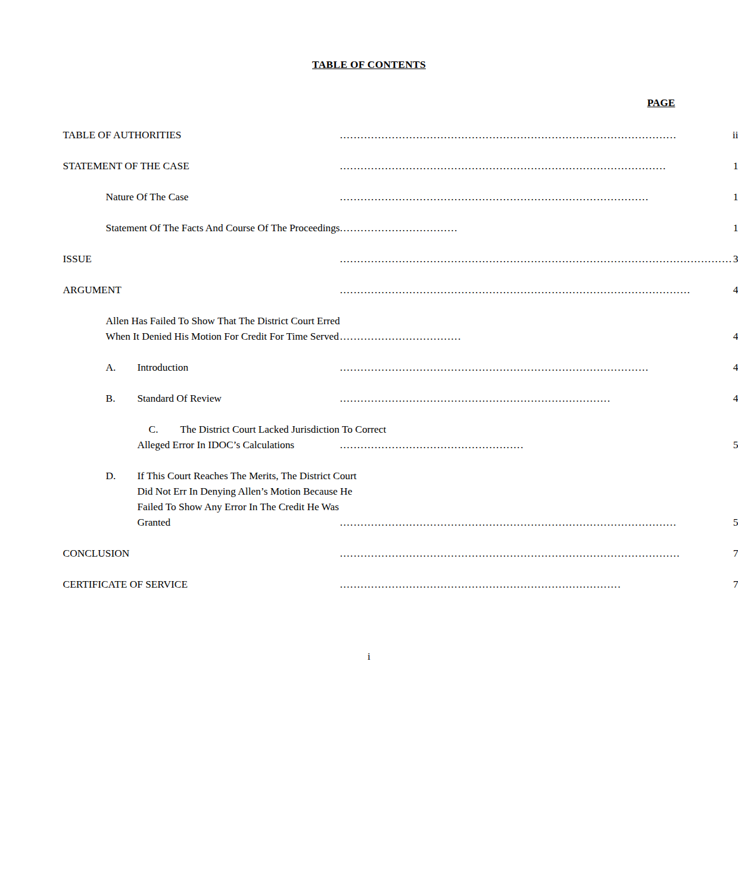TABLE OF CONTENTS
PAGE
| TABLE OF AUTHORITIES | ................................................................................................. | ii |
| STATEMENT OF THE CASE | .............................................................................................. | 1 |
| Nature Of The Case | ......................................................................................... | 1 |
| Statement Of The Facts And Course Of The Proceedings | .................................. | 1 |
| ISSUE | ................................................................................................................. | 3 |
| ARGUMENT | ..................................................................................................... | 4 |
| Allen Has Failed To Show That The District Court Erred |
| When It Denied His Motion For Credit For Time Served | ................................... | 4 |
| A. Introduction | ......................................................................................... | 4 |
| B. Standard Of Review | .............................................................................. | 4 |
| C. The District Court Lacked Jurisdiction To Correct |
| Alleged Error In IDOC’s Calculations | ..................................................... | 5 |
| D. If This Court Reaches The Merits, The District Court Did Not Err In Denying Allen’s Motion Because He Failed To Show Any Error In The Credit He Was |
| Granted | ................................................................................................. | 5 |
| CONCLUSION | .................................................................................................. | 7 |
| CERTIFICATE OF SERVICE | ................................................................................. | 7 |
i